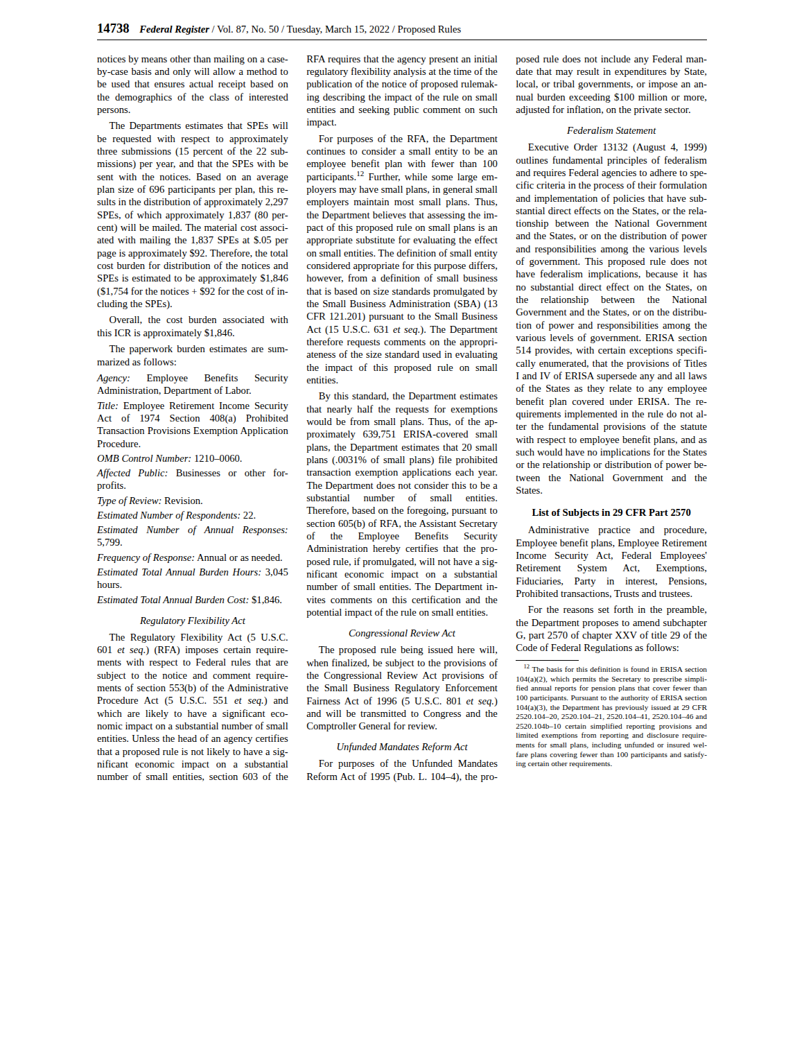14738 Federal Register / Vol. 87, No. 50 / Tuesday, March 15, 2022 / Proposed Rules
notices by means other than mailing on a case-by-case basis and only will allow a method to be used that ensures actual receipt based on the demographics of the class of interested persons.
The Departments estimates that SPEs will be requested with respect to approximately three submissions (15 percent of the 22 submissions) per year, and that the SPEs with be sent with the notices. Based on an average plan size of 696 participants per plan, this results in the distribution of approximately 2,297 SPEs, of which approximately 1,837 (80 percent) will be mailed. The material cost associated with mailing the 1,837 SPEs at $.05 per page is approximately $92. Therefore, the total cost burden for distribution of the notices and SPEs is estimated to be approximately $1,846 ($1,754 for the notices + $92 for the cost of including the SPEs).
Overall, the cost burden associated with this ICR is approximately $1,846.
The paperwork burden estimates are summarized as follows:
Agency: Employee Benefits Security Administration, Department of Labor.
Title: Employee Retirement Income Security Act of 1974 Section 408(a) Prohibited Transaction Provisions Exemption Application Procedure.
OMB Control Number: 1210–0060.
Affected Public: Businesses or other for-profits.
Type of Review: Revision.
Estimated Number of Respondents: 22.
Estimated Number of Annual Responses: 5,799.
Frequency of Response: Annual or as needed.
Estimated Total Annual Burden Hours: 3,045 hours.
Estimated Total Annual Burden Cost: $1,846.
Regulatory Flexibility Act
The Regulatory Flexibility Act (5 U.S.C. 601 et seq.) (RFA) imposes certain requirements with respect to Federal rules that are subject to the notice and comment requirements of section 553(b) of the Administrative Procedure Act (5 U.S.C. 551 et seq.) and which are likely to have a significant economic impact on a substantial number of small entities. Unless the head of an agency certifies that a proposed rule is not likely to have a significant economic impact on a substantial number of small entities, section 603 of the RFA requires that the agency present an initial regulatory flexibility analysis at the time of the publication of the notice of proposed rulemaking describing the impact of the rule on small entities and seeking public comment on such impact.
For purposes of the RFA, the Department continues to consider a small entity to be an employee benefit plan with fewer than 100 participants.12 Further, while some large employers may have small plans, in general small employers maintain most small plans. Thus, the Department believes that assessing the impact of this proposed rule on small plans is an appropriate substitute for evaluating the effect on small entities. The definition of small entity considered appropriate for this purpose differs, however, from a definition of small business that is based on size standards promulgated by the Small Business Administration (SBA) (13 CFR 121.201) pursuant to the Small Business Act (15 U.S.C. 631 et seq.). The Department therefore requests comments on the appropriateness of the size standard used in evaluating the impact of this proposed rule on small entities.
By this standard, the Department estimates that nearly half the requests for exemptions would be from small plans. Thus, of the approximately 639,751 ERISA-covered small plans, the Department estimates that 20 small plans (.0031% of small plans) file prohibited transaction exemption applications each year. The Department does not consider this to be a substantial number of small entities. Therefore, based on the foregoing, pursuant to section 605(b) of RFA, the Assistant Secretary of the Employee Benefits Security Administration hereby certifies that the proposed rule, if promulgated, will not have a significant economic impact on a substantial number of small entities. The Department invites comments on this certification and the potential impact of the rule on small entities.
Congressional Review Act
The proposed rule being issued here will, when finalized, be subject to the provisions of the Congressional Review Act provisions of the Small Business Regulatory Enforcement Fairness Act of 1996 (5 U.S.C. 801 et seq.) and will be transmitted to Congress and the Comptroller General for review.
Unfunded Mandates Reform Act
For purposes of the Unfunded Mandates Reform Act of 1995 (Pub. L. 104–4), the proposed rule does not include any Federal mandate that may result in expenditures by State, local, or tribal governments, or impose an annual burden exceeding $100 million or more, adjusted for inflation, on the private sector.
Federalism Statement
Executive Order 13132 (August 4, 1999) outlines fundamental principles of federalism and requires Federal agencies to adhere to specific criteria in the process of their formulation and implementation of policies that have substantial direct effects on the States, or the relationship between the National Government and the States, or on the distribution of power and responsibilities among the various levels of government. This proposed rule does not have federalism implications, because it has no substantial direct effect on the States, on the relationship between the National Government and the States, or on the distribution of power and responsibilities among the various levels of government. ERISA section 514 provides, with certain exceptions specifically enumerated, that the provisions of Titles I and IV of ERISA supersede any and all laws of the States as they relate to any employee benefit plan covered under ERISA. The requirements implemented in the rule do not alter the fundamental provisions of the statute with respect to employee benefit plans, and as such would have no implications for the States or the relationship or distribution of power between the National Government and the States.
List of Subjects in 29 CFR Part 2570
Administrative practice and procedure, Employee benefit plans, Employee Retirement Income Security Act, Federal Employees' Retirement System Act, Exemptions, Fiduciaries, Party in interest, Pensions, Prohibited transactions, Trusts and trustees.
For the reasons set forth in the preamble, the Department proposes to amend subchapter G, part 2570 of chapter XXV of title 29 of the Code of Federal Regulations as follows:
12 The basis for this definition is found in ERISA section 104(a)(2), which permits the Secretary to prescribe simplified annual reports for pension plans that cover fewer than 100 participants. Pursuant to the authority of ERISA section 104(a)(3), the Department has previously issued at 29 CFR 2520.104–20, 2520.104–21, 2520.104–41, 2520.104–46 and 2520.104b–10 certain simplified reporting provisions and limited exemptions from reporting and disclosure requirements for small plans, including unfunded or insured welfare plans covering fewer than 100 participants and satisfying certain other requirements.